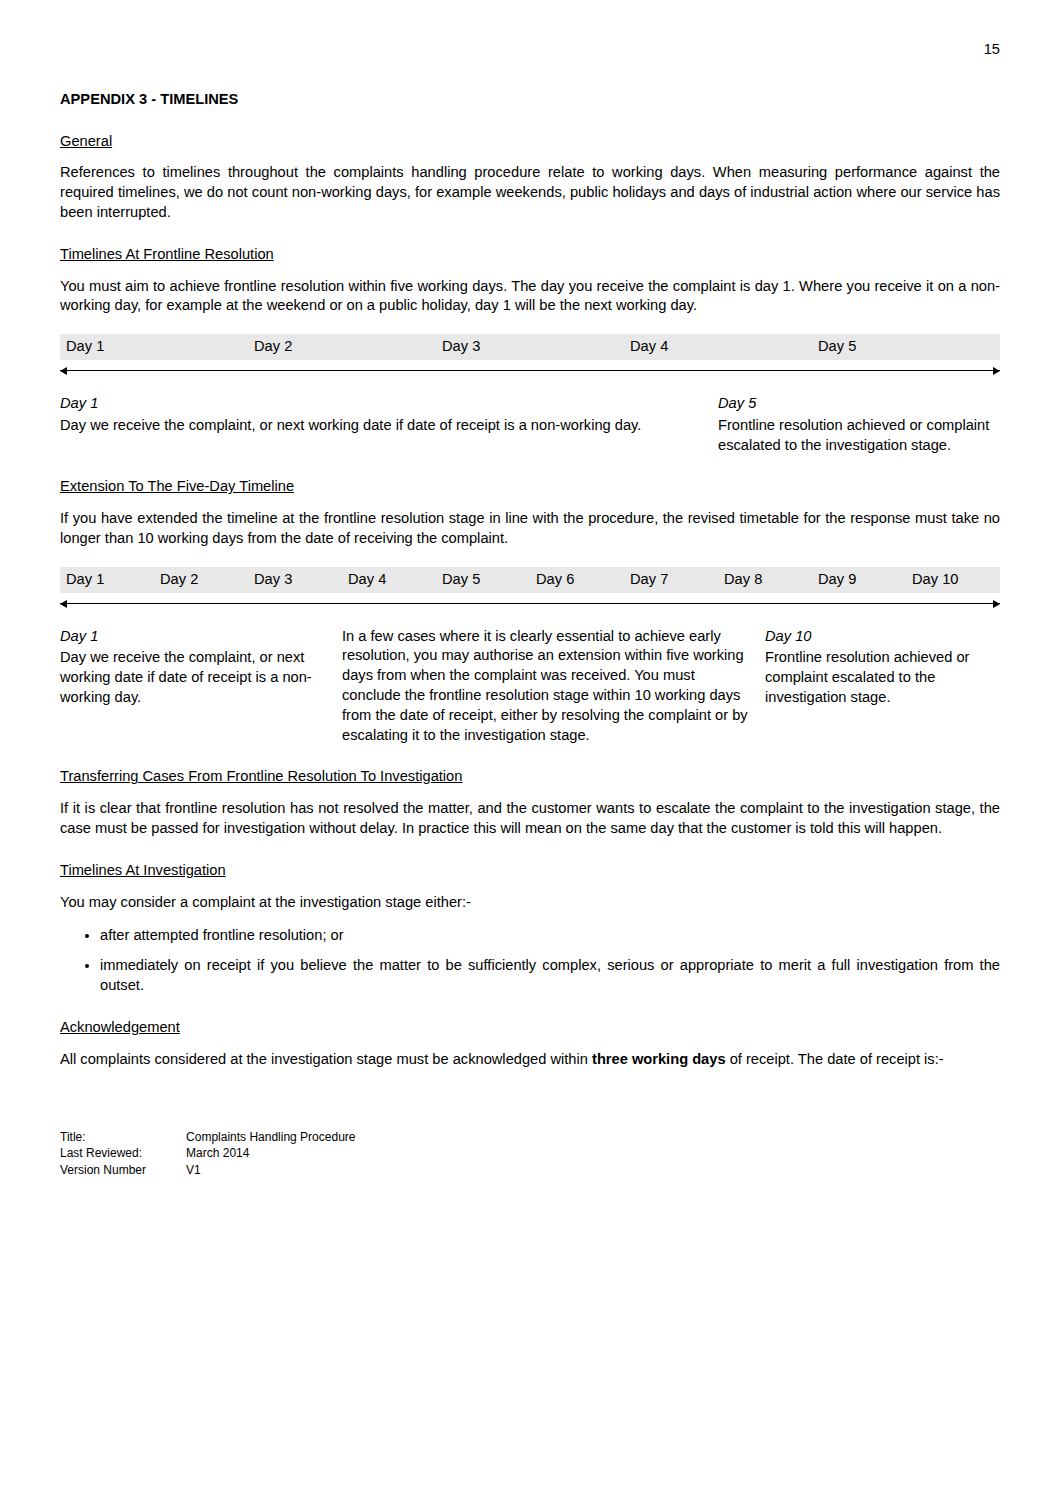15
APPENDIX 3 - TIMELINES
General
References to timelines throughout the complaints handling procedure relate to working days. When measuring performance against the required timelines, we do not count non-working days, for example weekends, public holidays and days of industrial action where our service has been interrupted.
Timelines At Frontline Resolution
You must aim to achieve frontline resolution within five working days. The day you receive the complaint is day 1. Where you receive it on a non-working day, for example at the weekend or on a public holiday, day 1 will be the next working day.
| Day 1 | Day 2 | Day 3 | Day 4 | Day 5 |
| Day 1 Day we receive the complaint, or next working date if date of receipt is a non-working day. | Day 5 Frontline resolution achieved or complaint escalated to the investigation stage. |
Extension To The Five-Day Timeline
If you have extended the timeline at the frontline resolution stage in line with the procedure, the revised timetable for the response must take no longer than 10 working days from the date of receiving the complaint.
| Day 1 | Day 2 | Day 3 | Day 4 | Day 5 | Day 6 | Day 7 | Day 8 | Day 9 | Day 10 |
| Day 1 Day we receive the complaint, or next working date if date of receipt is a non-working day. | In a few cases where it is clearly essential to achieve early resolution, you may authorise an extension within five working days from when the complaint was received. You must conclude the frontline resolution stage within 10 working days from the date of receipt, either by resolving the complaint or by escalating it to the investigation stage. | Day 10 Frontline resolution achieved or complaint escalated to the investigation stage. |
Transferring Cases From Frontline Resolution To Investigation
If it is clear that frontline resolution has not resolved the matter, and the customer wants to escalate the complaint to the investigation stage, the case must be passed for investigation without delay. In practice this will mean on the same day that the customer is told this will happen.
Timelines At Investigation
You may consider a complaint at the investigation stage either:-
after attempted frontline resolution; or
immediately on receipt if you believe the matter to be sufficiently complex, serious or appropriate to merit a full investigation from the outset.
Acknowledgement
All complaints considered at the investigation stage must be acknowledged within three working days of receipt. The date of receipt is:-
| Title: | Complaints Handling Procedure |
| Last Reviewed: | March 2014 |
| Version Number | V1 |